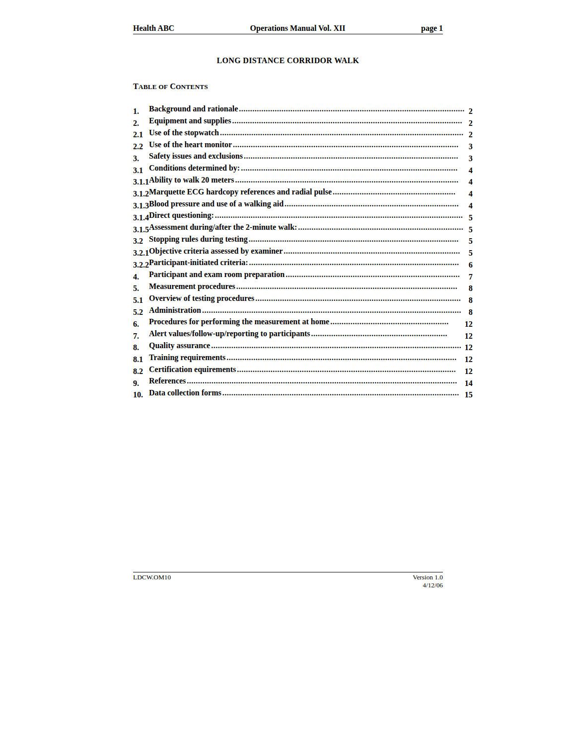Health ABC
Operations Manual Vol. XII
page 1
LONG DISTANCE CORRIDOR WALK
TABLE OF CONTENTS
| 1. | Background and rationale ..................................................................................................... | 2 |
| 2. | Equipment and supplies ....................................................................................................... | 2 |
| 2.1 | Use of the stopwatch ............................................................................................................. | 2 |
| 2.2 | Use of the heart monitor ..................................................................................................... | 3 |
| 3. | Safety issues and exclusions ................................................................................................ | 3 |
| 3.1 | Conditions determined by: ................................................................................................. | 4 |
| 3.1.1 | Ability to walk 20 meters .................................................................................................... | 4 |
| 3.1.2 | Marquette ECG hardcopy references and radial pulse ....................................................... | 4 |
| 3.1.3 | Blood pressure and use of a walking aid .............................................................................. | 4 |
| 3.1.4 | Direct questioning: ............................................................................................................... | 5 |
| 3.1.5 | Assessment during/after the 2-minute walk: .......................................................................... | 5 |
| 3.2 | Stopping rules during testing .............................................................................................. | 5 |
| 3.2.1 | Objective criteria assessed by examiner ............................................................................... | 5 |
| 3.2.2 | Participant-initiated criteria: .............................................................................................. | 6 |
| 4. | Participant and exam room preparation .............................................................................. | 7 |
| 5. | Measurement procedures ................................................................................................... | 8 |
| 5.1 | Overview of testing procedures ............................................................................................ | 8 |
| 5.2 | Administration .................................................................................................................... | 8 |
| 6. | Procedures for performing the measurement at home ..................................................... | 12 |
| 7. | Alert values/follow-up/reporting to participants ............................................................. | 12 |
| 8. | Quality assurance ................................................................................................................ | 12 |
| 8.1 | Training requirements ....................................................................................................... | 12 |
| 8.2 | Certification equirements .................................................................................................. | 12 |
| 9. | References ......................................................................................................................... | 14 |
| 10. | Data collection forms .......................................................................................................... | 15 |
LDCW.OM10
Version 1.0
4/12/06